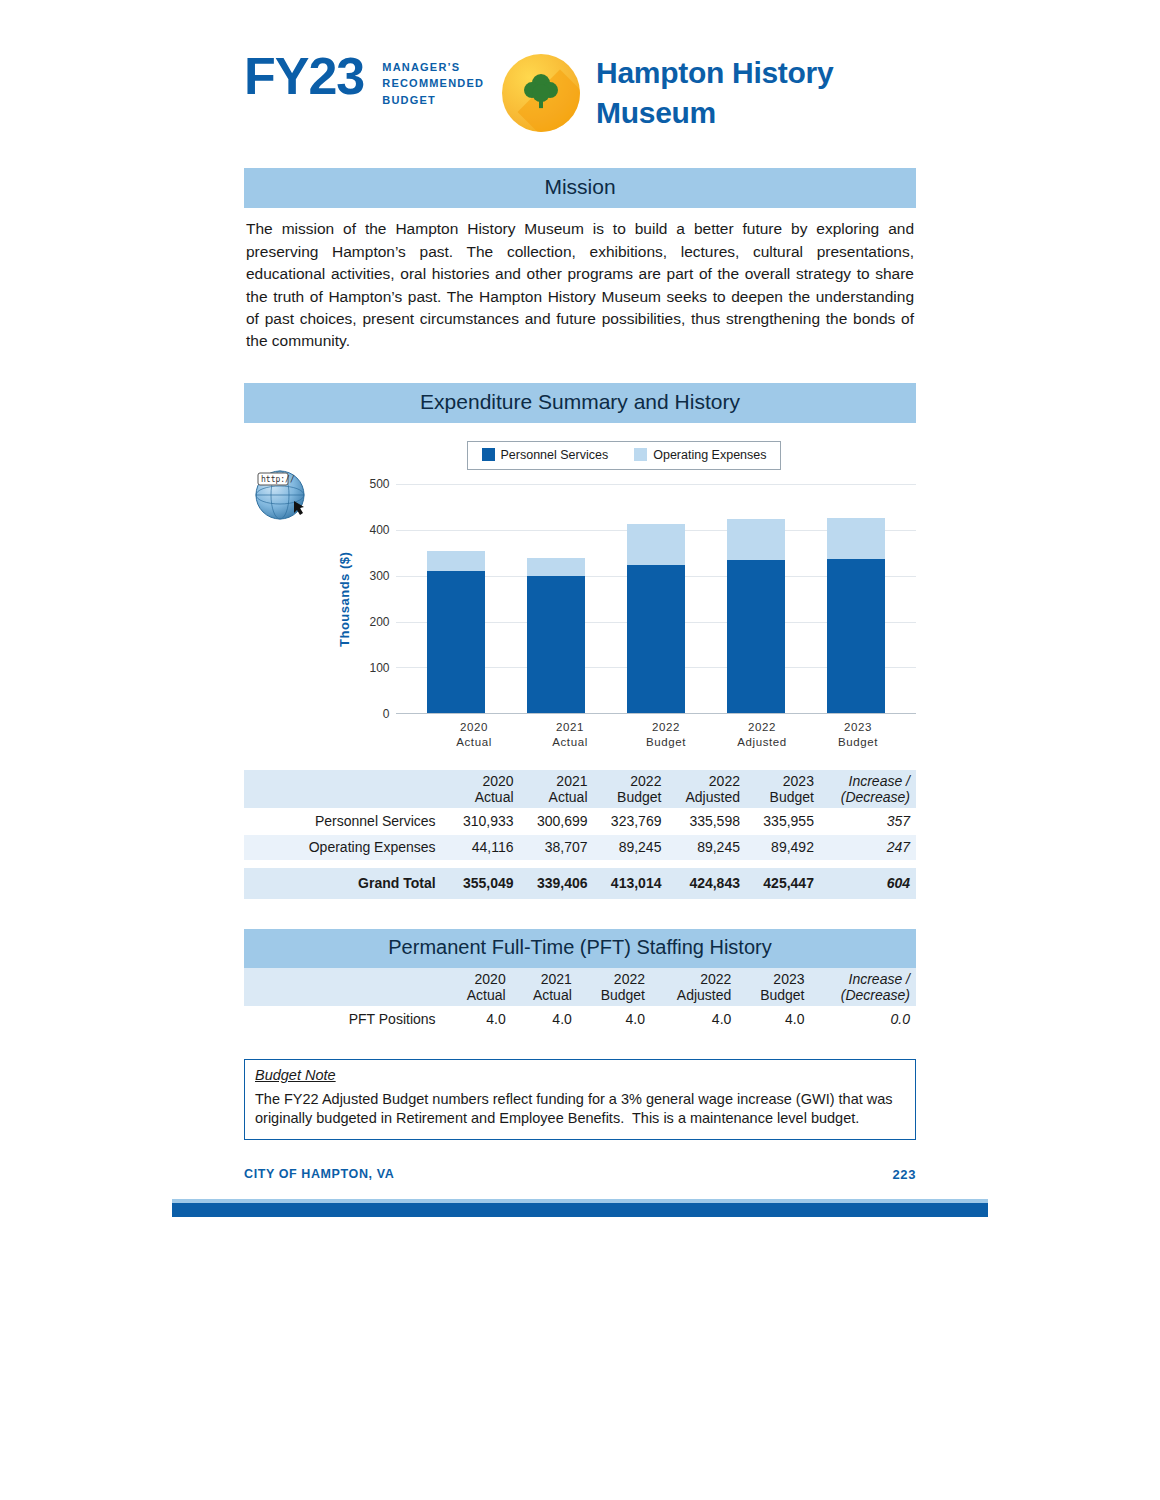FY23
MANAGER’S
RECOMMENDED
BUDGET
Hampton History Museum
Mission
The mission of the Hampton History Museum is to build a better future by exploring and preserving Hampton’s past. The collection, exhibitions, lectures, cultural presentations, educational activities, oral histories and other programs are part of the overall strategy to share the truth of Hampton’s past. The Hampton History Museum seeks to deepen the understanding of past choices, present circumstances and future possibilities, thus strengthening the bonds of the community.
Expenditure Summary and History
http://
Personnel Services Operating Expenses
Thousands ($)
500 400 300 200 100 0
2020
Actual
2021
Actual
2022
Budget
2022
Adjusted
2023
Budget
| | 2020 Actual | 2021 Actual | 2022 Budget | 2022 Adjusted | 2023 Budget | Increase / (Decrease) |
| --- | --- | --- | --- | --- | --- | --- |
| Personnel Services | 310,933 | 300,699 | 323,769 | 335,598 | 335,955 | 357 |
| Operating Expenses | 44,116 | 38,707 | 89,245 | 89,245 | 89,492 | 247 |
| Grand Total | 355,049 | 339,406 | 413,014 | 424,843 | 425,447 | 604 |
Permanent Full-Time (PFT) Staffing History
| | 2020 Actual | 2021 Actual | 2022 Budget | 2022 Adjusted | 2023 Budget | Increase / (Decrease) |
| --- | --- | --- | --- | --- | --- | --- |
| PFT Positions | 4.0 | 4.0 | 4.0 | 4.0 | 4.0 | 0.0 |
Budget Note
The FY22 Adjusted Budget numbers reflect funding for a 3% general wage increase (GWI) that was originally budgeted in Retirement and Employee Benefits. This is a maintenance level budget.
CITY OF HAMPTON, VA
223